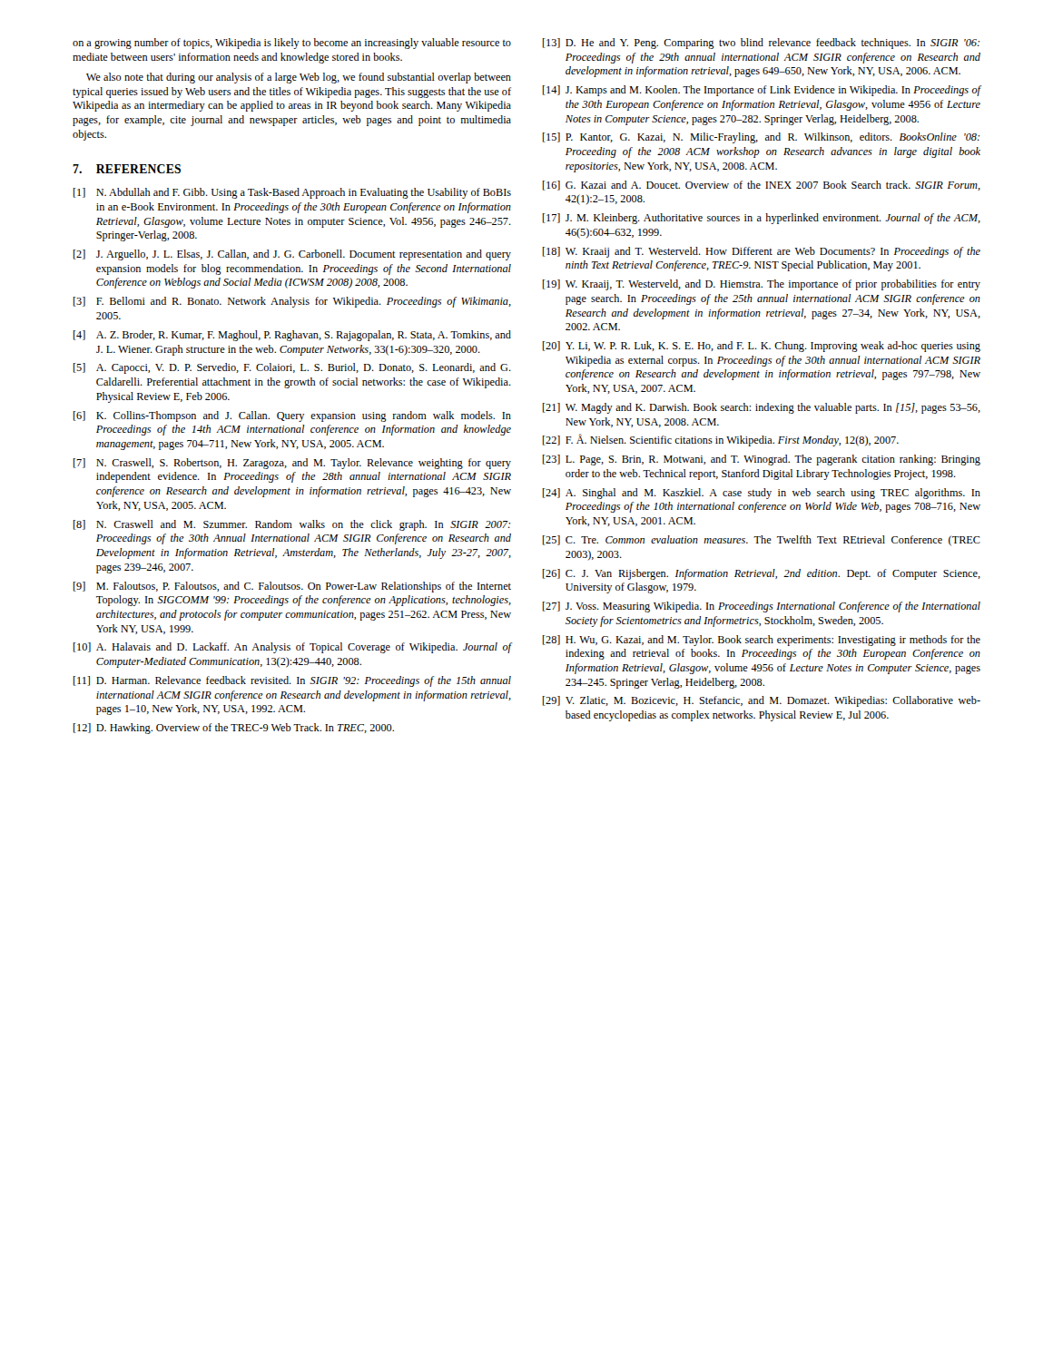on a growing number of topics, Wikipedia is likely to become an increasingly valuable resource to mediate between users' information needs and knowledge stored in books.
We also note that during our analysis of a large Web log, we found substantial overlap between typical queries issued by Web users and the titles of Wikipedia pages. This suggests that the use of Wikipedia as an intermediary can be applied to areas in IR beyond book search. Many Wikipedia pages, for example, cite journal and newspaper articles, web pages and point to multimedia objects.
7. REFERENCES
[1] N. Abdullah and F. Gibb. Using a Task-Based Approach in Evaluating the Usability of BoBIs in an e-Book Environment. In Proceedings of the 30th European Conference on Information Retrieval, Glasgow, volume Lecture Notes in omputer Science, Vol. 4956, pages 246–257. Springer-Verlag, 2008.
[2] J. Arguello, J. L. Elsas, J. Callan, and J. G. Carbonell. Document representation and query expansion models for blog recommendation. In Proceedings of the Second International Conference on Weblogs and Social Media (ICWSM 2008) 2008, 2008.
[3] F. Bellomi and R. Bonato. Network Analysis for Wikipedia. Proceedings of Wikimania, 2005.
[4] A. Z. Broder, R. Kumar, F. Maghoul, P. Raghavan, S. Rajagopalan, R. Stata, A. Tomkins, and J. L. Wiener. Graph structure in the web. Computer Networks, 33(1-6):309–320, 2000.
[5] A. Capocci, V. D. P. Servedio, F. Colaiori, L. S. Buriol, D. Donato, S. Leonardi, and G. Caldarelli. Preferential attachment in the growth of social networks: the case of Wikipedia. Physical Review E, Feb 2006.
[6] K. Collins-Thompson and J. Callan. Query expansion using random walk models. In Proceedings of the 14th ACM international conference on Information and knowledge management, pages 704–711, New York, NY, USA, 2005. ACM.
[7] N. Craswell, S. Robertson, H. Zaragoza, and M. Taylor. Relevance weighting for query independent evidence. In Proceedings of the 28th annual international ACM SIGIR conference on Research and development in information retrieval, pages 416–423, New York, NY, USA, 2005. ACM.
[8] N. Craswell and M. Szummer. Random walks on the click graph. In SIGIR 2007: Proceedings of the 30th Annual International ACM SIGIR Conference on Research and Development in Information Retrieval, Amsterdam, The Netherlands, July 23-27, 2007, pages 239–246, 2007.
[9] M. Faloutsos, P. Faloutsos, and C. Faloutsos. On Power-Law Relationships of the Internet Topology. In SIGCOMM '99: Proceedings of the conference on Applications, technologies, architectures, and protocols for computer communication, pages 251–262. ACM Press, New York NY, USA, 1999.
[10] A. Halavais and D. Lackaff. An Analysis of Topical Coverage of Wikipedia. Journal of Computer-Mediated Communication, 13(2):429–440, 2008.
[11] D. Harman. Relevance feedback revisited. In SIGIR '92: Proceedings of the 15th annual international ACM SIGIR conference on Research and development in information retrieval, pages 1–10, New York, NY, USA, 1992. ACM.
[12] D. Hawking. Overview of the TREC-9 Web Track. In TREC, 2000.
[13] D. He and Y. Peng. Comparing two blind relevance feedback techniques. In SIGIR '06: Proceedings of the 29th annual international ACM SIGIR conference on Research and development in information retrieval, pages 649–650, New York, NY, USA, 2006. ACM.
[14] J. Kamps and M. Koolen. The Importance of Link Evidence in Wikipedia. In Proceedings of the 30th European Conference on Information Retrieval, Glasgow, volume 4956 of Lecture Notes in Computer Science, pages 270–282. Springer Verlag, Heidelberg, 2008.
[15] P. Kantor, G. Kazai, N. Milic-Frayling, and R. Wilkinson, editors. BooksOnline '08: Proceeding of the 2008 ACM workshop on Research advances in large digital book repositories, New York, NY, USA, 2008. ACM.
[16] G. Kazai and A. Doucet. Overview of the INEX 2007 Book Search track. SIGIR Forum, 42(1):2–15, 2008.
[17] J. M. Kleinberg. Authoritative sources in a hyperlinked environment. Journal of the ACM, 46(5):604–632, 1999.
[18] W. Kraaij and T. Westerveld. How Different are Web Documents? In Proceedings of the ninth Text Retrieval Conference, TREC-9. NIST Special Publication, May 2001.
[19] W. Kraaij, T. Westerveld, and D. Hiemstra. The importance of prior probabilities for entry page search. In Proceedings of the 25th annual international ACM SIGIR conference on Research and development in information retrieval, pages 27–34, New York, NY, USA, 2002. ACM.
[20] Y. Li, W. P. R. Luk, K. S. E. Ho, and F. L. K. Chung. Improving weak ad-hoc queries using Wikipedia as external corpus. In Proceedings of the 30th annual international ACM SIGIR conference on Research and development in information retrieval, pages 797–798, New York, NY, USA, 2007. ACM.
[21] W. Magdy and K. Darwish. Book search: indexing the valuable parts. In [15], pages 53–56, New York, NY, USA, 2008. ACM.
[22] F. Å. Nielsen. Scientific citations in Wikipedia. First Monday, 12(8), 2007.
[23] L. Page, S. Brin, R. Motwani, and T. Winograd. The pagerank citation ranking: Bringing order to the web. Technical report, Stanford Digital Library Technologies Project, 1998.
[24] A. Singhal and M. Kaszkiel. A case study in web search using TREC algorithms. In Proceedings of the 10th international conference on World Wide Web, pages 708–716, New York, NY, USA, 2001. ACM.
[25] C. Tre. Common evaluation measures. The Twelfth Text REtrieval Conference (TREC 2003), 2003.
[26] C. J. Van Rijsbergen. Information Retrieval, 2nd edition. Dept. of Computer Science, University of Glasgow, 1979.
[27] J. Voss. Measuring Wikipedia. In Proceedings International Conference of the International Society for Scientometrics and Informetrics, Stockholm, Sweden, 2005.
[28] H. Wu, G. Kazai, and M. Taylor. Book search experiments: Investigating ir methods for the indexing and retrieval of books. In Proceedings of the 30th European Conference on Information Retrieval, Glasgow, volume 4956 of Lecture Notes in Computer Science, pages 234–245. Springer Verlag, Heidelberg, 2008.
[29] V. Zlatic, M. Bozicevic, H. Stefancic, and M. Domazet. Wikipedias: Collaborative web-based encyclopedias as complex networks. Physical Review E, Jul 2006.